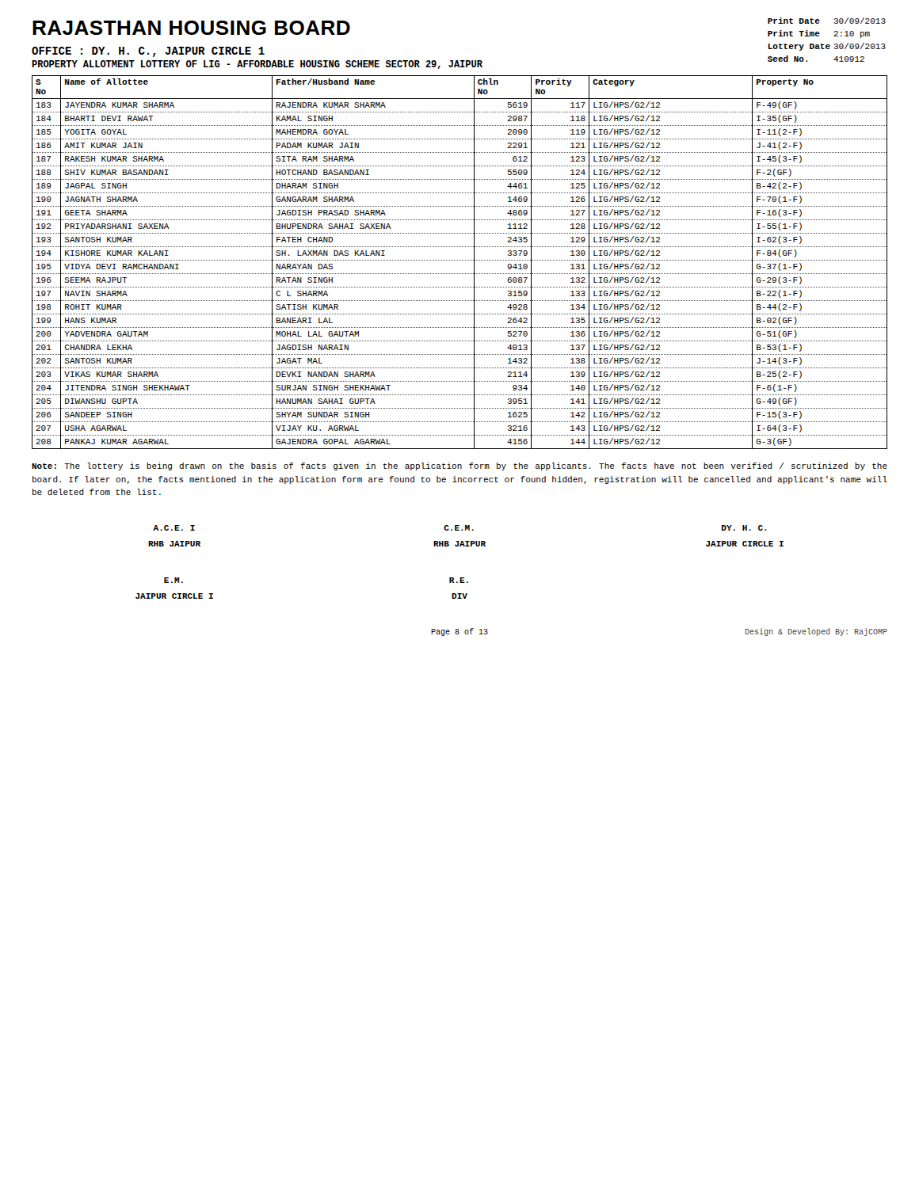| Print Date | 30/09/2013 |
| Print Time | 2:10 pm |
| Lottery Date | 30/09/2013 |
| Seed No. | 410912 |
RAJASTHAN HOUSING BOARD
OFFICE : DY. H. C., JAIPUR CIRCLE 1
PROPERTY ALLOTMENT LOTTERY OF LIG - AFFORDABLE HOUSING SCHEME SECTOR 29, JAIPUR
| S No | Name of Allottee | Father/Husband Name | Chln No | Prority No | Category | Property No |
| --- | --- | --- | --- | --- | --- | --- |
| 183 | JAYENDRA KUMAR SHARMA | RAJENDRA KUMAR SHARMA | 5619 | 117 | LIG/HPS/G2/12 | F-49(GF) |
| 184 | BHARTI DEVI RAWAT | KAMAL SINGH | 2987 | 118 | LIG/HPS/G2/12 | I-35(GF) |
| 185 | YOGITA GOYAL | MAHEMDRA GOYAL | 2090 | 119 | LIG/HPS/G2/12 | I-11(2-F) |
| 186 | AMIT KUMAR JAIN | PADAM KUMAR JAIN | 2291 | 121 | LIG/HPS/G2/12 | J-41(2-F) |
| 187 | RAKESH KUMAR SHARMA | SITA RAM SHARMA | 612 | 123 | LIG/HPS/G2/12 | I-45(3-F) |
| 188 | SHIV KUMAR BASANDANI | HOTCHAND BASANDANI | 5509 | 124 | LIG/HPS/G2/12 | F-2(GF) |
| 189 | JAGPAL SINGH | DHARAM SINGH | 4461 | 125 | LIG/HPS/G2/12 | B-42(2-F) |
| 190 | JAGNATH SHARMA | GANGARAM SHARMA | 1469 | 126 | LIG/HPS/G2/12 | F-70(1-F) |
| 191 | GEETA SHARMA | JAGDISH PRASAD SHARMA | 4869 | 127 | LIG/HPS/G2/12 | F-16(3-F) |
| 192 | PRIYADARSHANI SAXENA | BHUPENDRA SAHAI SAXENA | 1112 | 128 | LIG/HPS/G2/12 | I-55(1-F) |
| 193 | SANTOSH KUMAR | FATEH CHAND | 2435 | 129 | LIG/HPS/G2/12 | I-62(3-F) |
| 194 | KISHORE KUMAR KALANI | SH. LAXMAN DAS KALANI | 3379 | 130 | LIG/HPS/G2/12 | F-84(GF) |
| 195 | VIDYA DEVI RAMCHANDANI | NARAYAN DAS | 9410 | 131 | LIG/HPS/G2/12 | G-37(1-F) |
| 196 | SEEMA RAJPUT | RATAN SINGH | 6087 | 132 | LIG/HPS/G2/12 | G-29(3-F) |
| 197 | NAVIN SHARMA | C L SHARMA | 3159 | 133 | LIG/HPS/G2/12 | B-22(1-F) |
| 198 | ROHIT KUMAR | SATISH KUMAR | 4928 | 134 | LIG/HPS/G2/12 | B-44(2-F) |
| 199 | HANS KUMAR | BANEARI LAL | 2642 | 135 | LIG/HPS/G2/12 | B-02(GF) |
| 200 | YADVENDRA GAUTAM | MOHAL LAL GAUTAM | 5270 | 136 | LIG/HPS/G2/12 | G-51(GF) |
| 201 | CHANDRA LEKHA | JAGDISH NARAIN | 4013 | 137 | LIG/HPS/G2/12 | B-53(1-F) |
| 202 | SANTOSH KUMAR | JAGAT MAL | 1432 | 138 | LIG/HPS/G2/12 | J-14(3-F) |
| 203 | VIKAS KUMAR SHARMA | DEVKI NANDAN SHARMA | 2114 | 139 | LIG/HPS/G2/12 | B-25(2-F) |
| 204 | JITENDRA SINGH SHEKHAWAT | SURJAN SINGH SHEKHAWAT | 934 | 140 | LIG/HPS/G2/12 | F-6(1-F) |
| 205 | DIWANSHU GUPTA | HANUMAN SAHAI GUPTA | 3951 | 141 | LIG/HPS/G2/12 | G-49(GF) |
| 206 | SANDEEP SINGH | SHYAM SUNDAR SINGH | 1625 | 142 | LIG/HPS/G2/12 | F-15(3-F) |
| 207 | USHA AGARWAL | VIJAY KU. AGRWAL | 3216 | 143 | LIG/HPS/G2/12 | I-64(3-F) |
| 208 | PANKAJ KUMAR AGARWAL | GAJENDRA GOPAL AGARWAL | 4156 | 144 | LIG/HPS/G2/12 | G-3(GF) |
Note: The lottery is being drawn on the basis of facts given in the application form by the applicants. The facts have not been verified / scrutinized by the board. If later on, the facts mentioned in the application form are found to be incorrect or found hidden, registration will be cancelled and applicant's name will be deleted from the list.
| A.C.E. I | C.E.M. | DY. H. C. |
| RHB JAIPUR | RHB JAIPUR | JAIPUR CIRCLE I |
| E.M. | R.E. | |
| JAIPUR CIRCLE I | DIV | |
Page 8 of 13
Design & Developed By: RajCOMP